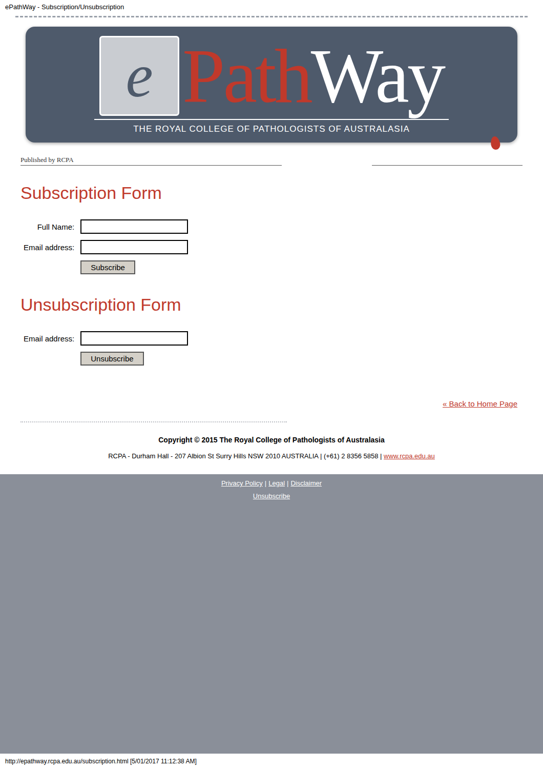ePathWay - Subscription/Unsubscription
e Path Way
THE ROYAL COLLEGE OF PATHOLOGISTS OF AUSTRALASIA
Published by RCPA
Subscription Form
| Full Name: | |
| Email address: | |
Unsubscription Form
| Email address: | |
« Back to Home Page
Copyright © 2015 The Royal College of Pathologists of Australasia
RCPA - Durham Hall - 207 Albion St Surry Hills NSW 2010 AUSTRALIA | (+61) 2 8356 5858 | www.rcpa.edu.au
Privacy Policy|Legal|Disclaimer Unsubscribe
http://epathway.rcpa.edu.au/subscription.html [5/01/2017 11:12:38 AM]